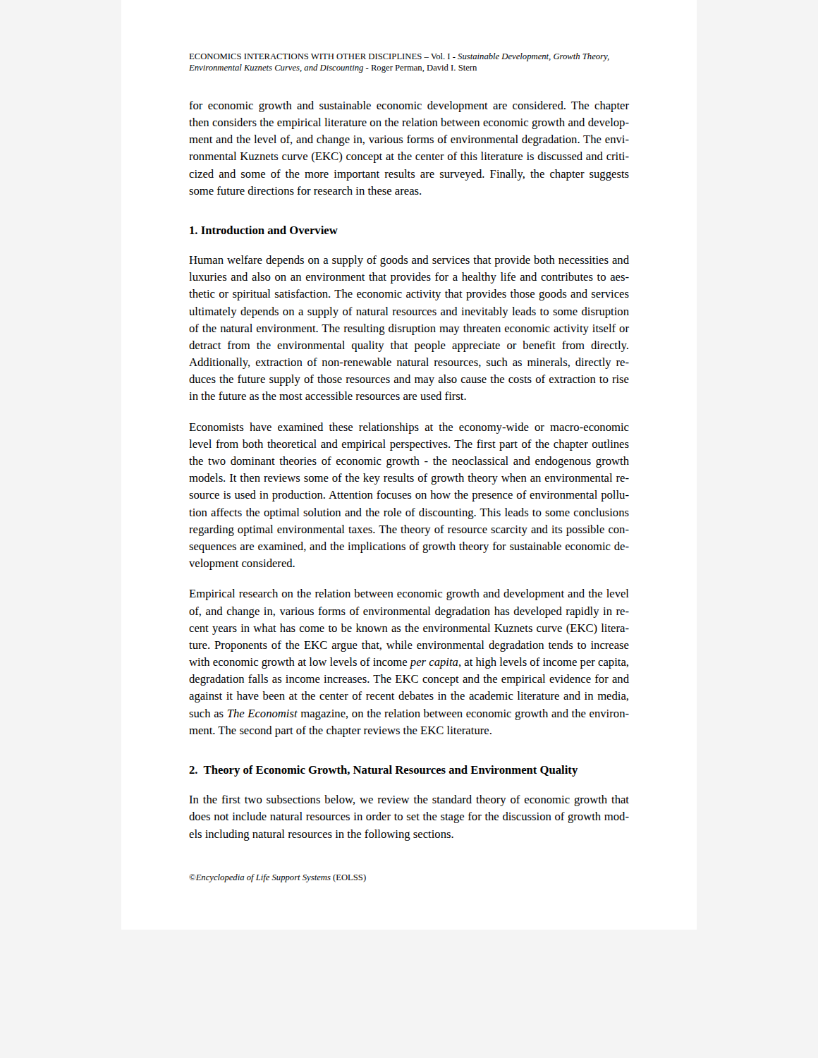ECONOMICS INTERACTIONS WITH OTHER DISCIPLINES – Vol. I - Sustainable Development, Growth Theory, Environmental Kuznets Curves, and Discounting - Roger Perman, David I. Stern
for economic growth and sustainable economic development are considered. The chapter then considers the empirical literature on the relation between economic growth and development and the level of, and change in, various forms of environmental degradation. The environmental Kuznets curve (EKC) concept at the center of this literature is discussed and criticized and some of the more important results are surveyed. Finally, the chapter suggests some future directions for research in these areas.
1. Introduction and Overview
Human welfare depends on a supply of goods and services that provide both necessities and luxuries and also on an environment that provides for a healthy life and contributes to aesthetic or spiritual satisfaction. The economic activity that provides those goods and services ultimately depends on a supply of natural resources and inevitably leads to some disruption of the natural environment. The resulting disruption may threaten economic activity itself or detract from the environmental quality that people appreciate or benefit from directly. Additionally, extraction of non-renewable natural resources, such as minerals, directly reduces the future supply of those resources and may also cause the costs of extraction to rise in the future as the most accessible resources are used first.
Economists have examined these relationships at the economy-wide or macro-economic level from both theoretical and empirical perspectives. The first part of the chapter outlines the two dominant theories of economic growth - the neoclassical and endogenous growth models. It then reviews some of the key results of growth theory when an environmental resource is used in production. Attention focuses on how the presence of environmental pollution affects the optimal solution and the role of discounting. This leads to some conclusions regarding optimal environmental taxes. The theory of resource scarcity and its possible consequences are examined, and the implications of growth theory for sustainable economic development considered.
Empirical research on the relation between economic growth and development and the level of, and change in, various forms of environmental degradation has developed rapidly in recent years in what has come to be known as the environmental Kuznets curve (EKC) literature. Proponents of the EKC argue that, while environmental degradation tends to increase with economic growth at low levels of income per capita, at high levels of income per capita, degradation falls as income increases. The EKC concept and the empirical evidence for and against it have been at the center of recent debates in the academic literature and in media, such as The Economist magazine, on the relation between economic growth and the environment. The second part of the chapter reviews the EKC literature.
2. Theory of Economic Growth, Natural Resources and Environment Quality
In the first two subsections below, we review the standard theory of economic growth that does not include natural resources in order to set the stage for the discussion of growth models including natural resources in the following sections.
©Encyclopedia of Life Support Systems (EOLSS)